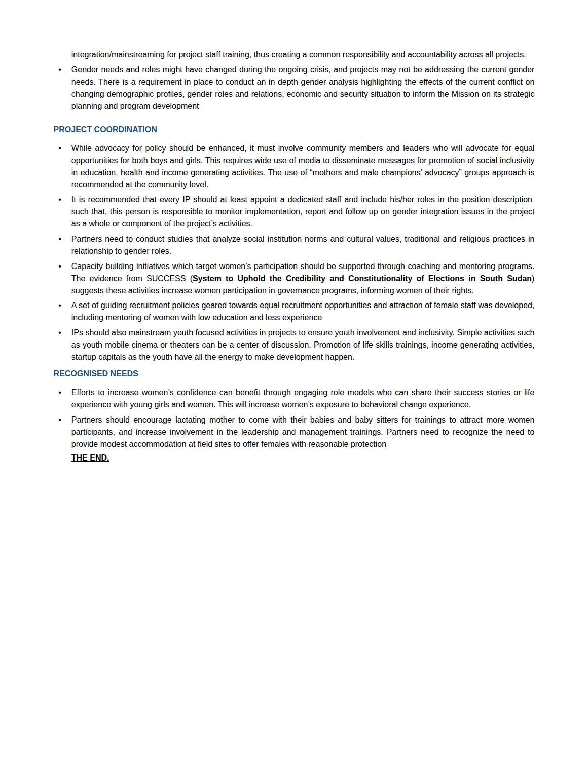integration/mainstreaming for project staff training, thus creating a common responsibility and accountability across all projects.
Gender needs and roles might have changed during the ongoing crisis, and projects may not be addressing the current gender needs. There is a requirement in place to conduct an in depth gender analysis highlighting the effects of the current conflict on changing demographic profiles, gender roles and relations, economic and security situation to inform the Mission on its strategic planning and program development
PROJECT COORDINATION
While advocacy for policy should be enhanced, it must involve community members and leaders who will advocate for equal opportunities for both boys and girls. This requires wide use of media to disseminate messages for promotion of social inclusivity in education, health and income generating activities. The use of “mothers and male champions’ advocacy” groups approach is recommended at the community level.
It is recommended that every IP should at least appoint a dedicated staff and include his/her roles in the position description such that, this person is responsible to monitor implementation, report and follow up on gender integration issues in the project as a whole or component of the project’s activities.
Partners need to conduct studies that analyze social institution norms and cultural values, traditional and religious practices in relationship to gender roles.
Capacity building initiatives which target women’s participation should be supported through coaching and mentoring programs. The evidence from SUCCESS (System to Uphold the Credibility and Constitutionality of Elections in South Sudan) suggests these activities increase women participation in governance programs, informing women of their rights.
A set of guiding recruitment policies geared towards equal recruitment opportunities and attraction of female staff was developed, including mentoring of women with low education and less experience
IPs should also mainstream youth focused activities in projects to ensure youth involvement and inclusivity. Simple activities such as youth mobile cinema or theaters can be a center of discussion. Promotion of life skills trainings, income generating activities, startup capitals as the youth have all the energy to make development happen.
RECOGNISED NEEDS
Efforts to increase women’s confidence can benefit through engaging role models who can share their success stories or life experience with young girls and women. This will increase women’s exposure to behavioral change experience.
Partners should encourage lactating mother to come with their babies and baby sitters for trainings to attract more women participants, and increase involvement in the leadership and management trainings. Partners need to recognize the need to provide modest accommodation at field sites to offer females with reasonable protection
THE END.